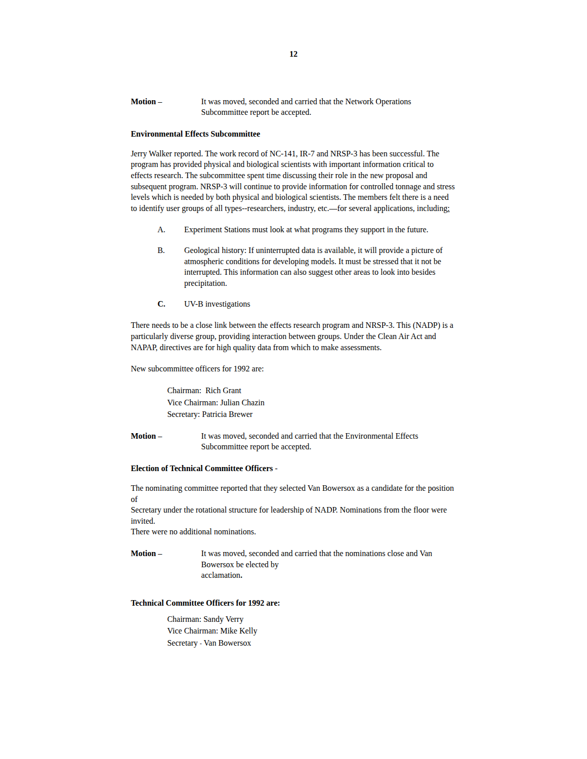12
Motion –
It was moved, seconded and carried that the Network Operations Subcommittee report be accepted.
Environmental Effects Subcommittee
Jerry Walker reported. The work record of NC-141, IR-7 and NRSP-3 has been successful. The program has provided physical and biological scientists with important information critical to effects research. The subcommittee spent time discussing their role in the new proposal and subsequent program. NRSP-3 will continue to provide information for controlled tonnage and stress levels which is needed by both physical and biological scientists. The members felt there is a need to identify user groups of all types--researchers, industry, etc.—for several applications, including:
A.
Experiment Stations must look at what programs they support in the future.
B.
Geological history: If uninterrupted data is available, it will provide a picture of atmospheric conditions for developing models. It must be stressed that it not be interrupted. This information can also suggest other areas to look into besides precipitation.
C.
UV-B investigations
There needs to be a close link between the effects research program and NRSP-3. This (NADP) is a particularly diverse group, providing interaction between groups. Under the Clean Air Act and NAPAP, directives are for high quality data from which to make assessments.
New subcommittee officers for 1992 are:
Chairman: Rich Grant
Vice Chairman: Julian Chazin
Secretary: Patricia Brewer
Motion –
It was moved, seconded and carried that the Environmental Effects Subcommittee report be accepted.
Election of Technical Committee Officers -
The nominating committee reported that they selected Van Bowersox as a candidate for the position of
Secretary under the rotational structure for leadership of NADP. Nominations from the floor were invited.
There were no additional nominations.
Motion –
It was moved, seconded and carried that the nominations close and Van Bowersox be elected by
acclamation.
Technical Committee Officers for 1992 are:
Chairman: Sandy Verry
Vice Chairman: Mike Kelly
Secretary - Van Bowersox